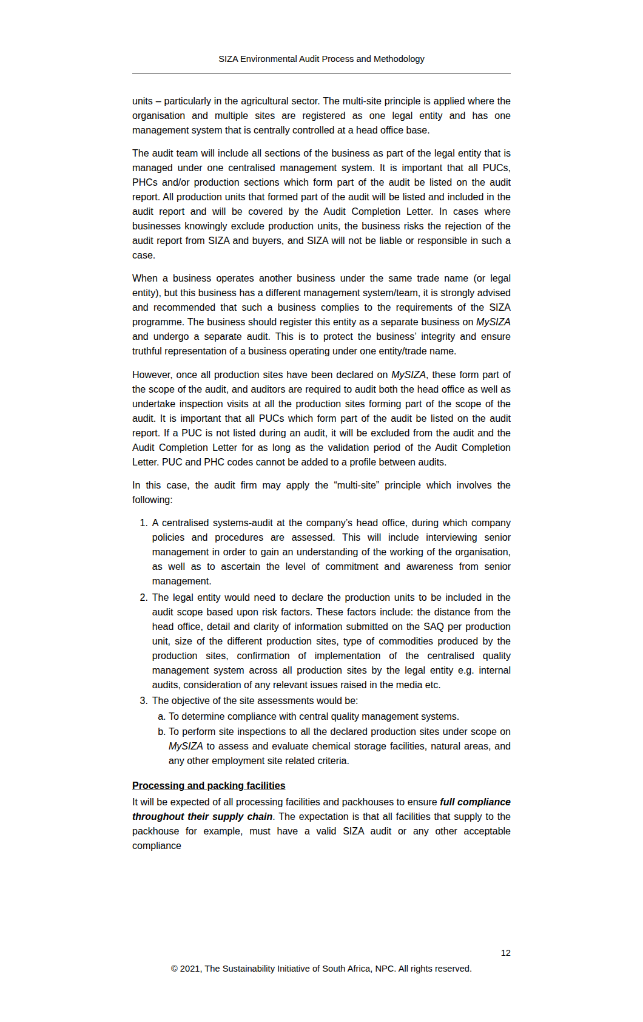SIZA Environmental Audit Process and Methodology
units – particularly in the agricultural sector. The multi-site principle is applied where the organisation and multiple sites are registered as one legal entity and has one management system that is centrally controlled at a head office base.
The audit team will include all sections of the business as part of the legal entity that is managed under one centralised management system. It is important that all PUCs, PHCs and/or production sections which form part of the audit be listed on the audit report. All production units that formed part of the audit will be listed and included in the audit report and will be covered by the Audit Completion Letter. In cases where businesses knowingly exclude production units, the business risks the rejection of the audit report from SIZA and buyers, and SIZA will not be liable or responsible in such a case.
When a business operates another business under the same trade name (or legal entity), but this business has a different management system/team, it is strongly advised and recommended that such a business complies to the requirements of the SIZA programme. The business should register this entity as a separate business on MySIZA and undergo a separate audit. This is to protect the business’ integrity and ensure truthful representation of a business operating under one entity/trade name.
However, once all production sites have been declared on MySIZA, these form part of the scope of the audit, and auditors are required to audit both the head office as well as undertake inspection visits at all the production sites forming part of the scope of the audit. It is important that all PUCs which form part of the audit be listed on the audit report. If a PUC is not listed during an audit, it will be excluded from the audit and the Audit Completion Letter for as long as the validation period of the Audit Completion Letter. PUC and PHC codes cannot be added to a profile between audits.
In this case, the audit firm may apply the “multi-site” principle which involves the following:
A centralised systems-audit at the company’s head office, during which company policies and procedures are assessed. This will include interviewing senior management in order to gain an understanding of the working of the organisation, as well as to ascertain the level of commitment and awareness from senior management.
The legal entity would need to declare the production units to be included in the audit scope based upon risk factors. These factors include: the distance from the head office, detail and clarity of information submitted on the SAQ per production unit, size of the different production sites, type of commodities produced by the production sites, confirmation of implementation of the centralised quality management system across all production sites by the legal entity e.g. internal audits, consideration of any relevant issues raised in the media etc.
The objective of the site assessments would be:
To determine compliance with central quality management systems.
To perform site inspections to all the declared production sites under scope on MySIZA to assess and evaluate chemical storage facilities, natural areas, and any other employment site related criteria.
Processing and packing facilities
It will be expected of all processing facilities and packhouses to ensure full compliance throughout their supply chain. The expectation is that all facilities that supply to the packhouse for example, must have a valid SIZA audit or any other acceptable compliance
12
© 2021, The Sustainability Initiative of South Africa, NPC. All rights reserved.